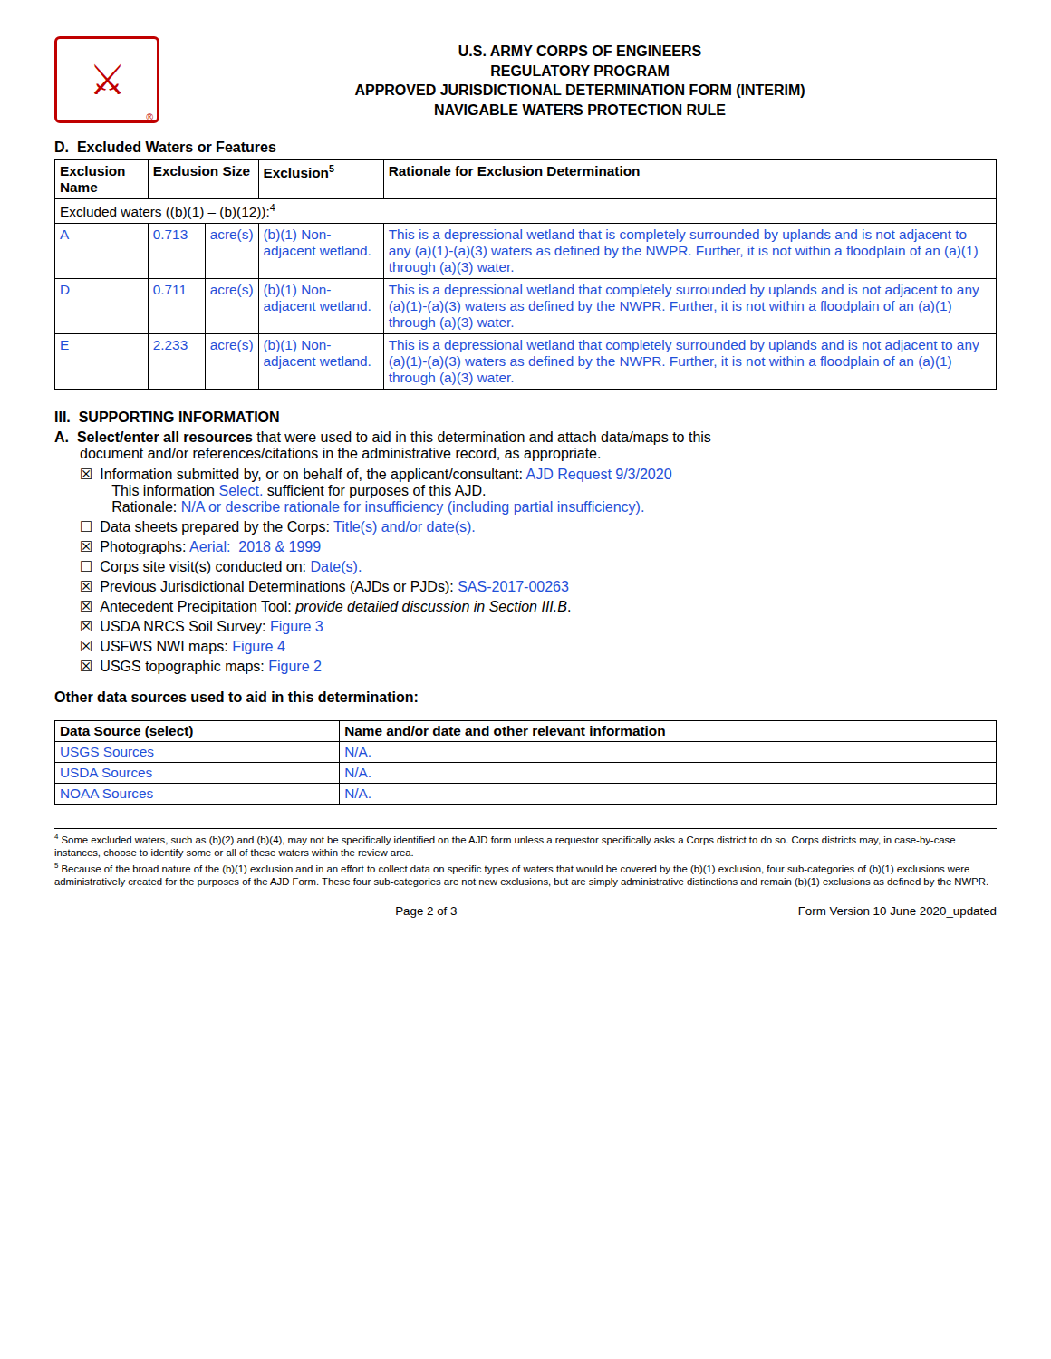⚔ ®
U.S. ARMY CORPS OF ENGINEERS
REGULATORY PROGRAM
APPROVED JURISDICTIONAL DETERMINATION FORM (INTERIM)
NAVIGABLE WATERS PROTECTION RULE
D. Excluded Waters or Features
| Excluded waters ((b)(1) – (b)(12)): 4 |
| Exclusion Name | Exclusion Size | Exclusion 5 | Rationale for Exclusion Determination |
| A | 0.713 | acre(s) | (b)(1) Non-adjacent wetland. | This is a depressional wetland that is completely surrounded by uplands and is not adjacent to any (a)(1)-(a)(3) waters as defined by the NWPR. Further, it is not within a floodplain of an (a)(1) through (a)(3) water. |
| D | 0.711 | acre(s) | (b)(1) Non-adjacent wetland. | This is a depressional wetland that completely surrounded by uplands and is not adjacent to any (a)(1)-(a)(3) waters as defined by the NWPR. Further, it is not within a floodplain of an (a)(1) through (a)(3) water. |
| E | 2.233 | acre(s) | (b)(1) Non-adjacent wetland. | This is a depressional wetland that completely surrounded by uplands and is not adjacent to any (a)(1)-(a)(3) waters as defined by the NWPR. Further, it is not within a floodplain of an (a)(1) through (a)(3) water. |
III. SUPPORTING INFORMATION
A. Select/enter all resources that were used to aid in this determination and attach data/maps to this
document and/or references/citations in the administrative record, as appropriate.
☒Information submitted by, or on behalf of, the applicant/consultant: AJD Request 9/3/2020
This information Select. sufficient for purposes of this AJD.
Rationale: N/A or describe rationale for insufficiency (including partial insufficiency).
☐Data sheets prepared by the Corps: Title(s) and/or date(s).
☒Photographs: Aerial: 2018 & 1999
☐Corps site visit(s) conducted on: Date(s).
☒Previous Jurisdictional Determinations (AJDs or PJDs): SAS-2017-00263
☒Antecedent Precipitation Tool: provide detailed discussion in Section III.B.
☒USDA NRCS Soil Survey: Figure 3
☒USFWS NWI maps: Figure 4
☒USGS topographic maps: Figure 2
Other data sources used to aid in this determination:
| Data Source (select) | Name and/or date and other relevant information |
| --- | --- |
| USGS Sources | N/A. |
| USDA Sources | N/A. |
| NOAA Sources | N/A. |
4 Some excluded waters, such as (b)(2) and (b)(4), may not be specifically identified on the AJD form unless a requestor specifically asks a Corps district to do so. Corps districts may, in case-by-case instances, choose to identify some or all of these waters within the review area.
5 Because of the broad nature of the (b)(1) exclusion and in an effort to collect data on specific types of waters that would be covered by the (b)(1) exclusion, four sub-categories of (b)(1) exclusions were administratively created for the purposes of the AJD Form. These four sub-categories are not new exclusions, but are simply administrative distinctions and remain (b)(1) exclusions as defined by the NWPR.
Page 2 of 3
Form Version 10 June 2020_updated